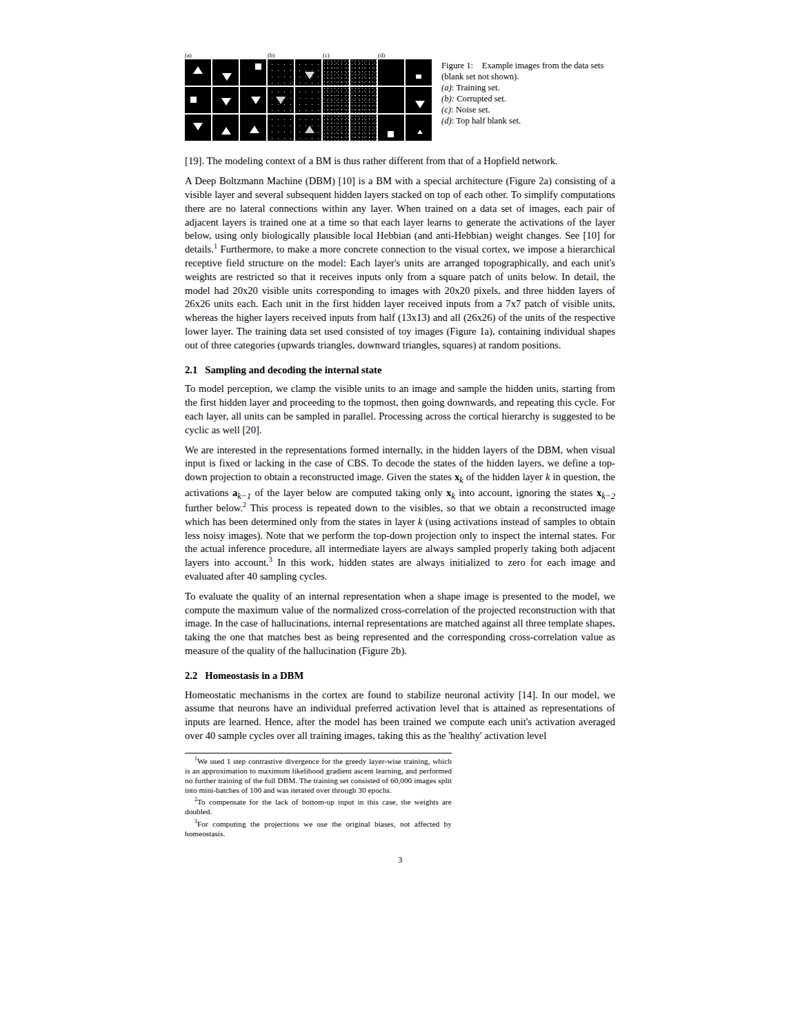(a)
(b)
(c)
(d)
Figure 1: Example images from the data sets (blank set not shown).
(a): Training set.
(b): Corrupted set.
(c): Noise set.
(d): Top half blank set.
[19]. The modeling context of a BM is thus rather different from that of a Hopfield network.
A Deep Boltzmann Machine (DBM) [10] is a BM with a special architecture (Figure 2a) consisting of a visible layer and several subsequent hidden layers stacked on top of each other. To simplify computations there are no lateral connections within any layer. When trained on a data set of images, each pair of adjacent layers is trained one at a time so that each layer learns to generate the activations of the layer below, using only biologically plausible local Hebbian (and anti-Hebbian) weight changes. See [10] for details.1 Furthermore, to make a more concrete connection to the visual cortex, we impose a hierarchical receptive field structure on the model: Each layer's units are arranged topographically, and each unit's weights are restricted so that it receives inputs only from a square patch of units below. In detail, the model had 20x20 visible units corresponding to images with 20x20 pixels, and three hidden layers of 26x26 units each. Each unit in the first hidden layer received inputs from a 7x7 patch of visible units, whereas the higher layers received inputs from half (13x13) and all (26x26) of the units of the respective lower layer. The training data set used consisted of toy images (Figure 1a), containing individual shapes out of three categories (upwards triangles, downward triangles, squares) at random positions.
2.1 Sampling and decoding the internal state
To model perception, we clamp the visible units to an image and sample the hidden units, starting from the first hidden layer and proceeding to the topmost, then going downwards, and repeating this cycle. For each layer, all units can be sampled in parallel. Processing across the cortical hierarchy is suggested to be cyclic as well [20].
We are interested in the representations formed internally, in the hidden layers of the DBM, when visual input is fixed or lacking in the case of CBS. To decode the states of the hidden layers, we define a top-down projection to obtain a reconstructed image. Given the states xk of the hidden layer k in question, the activations ak−1 of the layer below are computed taking only xk into account, ignoring the states xk−2 further below.2 This process is repeated down to the visibles, so that we obtain a reconstructed image which has been determined only from the states in layer k (using activations instead of samples to obtain less noisy images). Note that we perform the top-down projection only to inspect the internal states. For the actual inference procedure, all intermediate layers are always sampled properly taking both adjacent layers into account.3 In this work, hidden states are always initialized to zero for each image and evaluated after 40 sampling cycles.
To evaluate the quality of an internal representation when a shape image is presented to the model, we compute the maximum value of the normalized cross-correlation of the projected reconstruction with that image. In the case of hallucinations, internal representations are matched against all three template shapes, taking the one that matches best as being represented and the corresponding cross-correlation value as measure of the quality of the hallucination (Figure 2b).
2.2 Homeostasis in a DBM
Homeostatic mechanisms in the cortex are found to stabilize neuronal activity [14]. In our model, we assume that neurons have an individual preferred activation level that is attained as representations of inputs are learned. Hence, after the model has been trained we compute each unit's activation averaged over 40 sample cycles over all training images, taking this as the 'healthy' activation level
1We used 1 step contrastive divergence for the greedy layer-wise training, which is an approximation to maximum likelihood gradient ascent learning, and performed no further training of the full DBM. The training set consisted of 60,000 images split into mini-batches of 100 and was iterated over through 30 epochs.
2To compensate for the lack of bottom-up input in this case, the weights are doubled.
3For computing the projections we use the original biases, not affected by homeostasis.
3